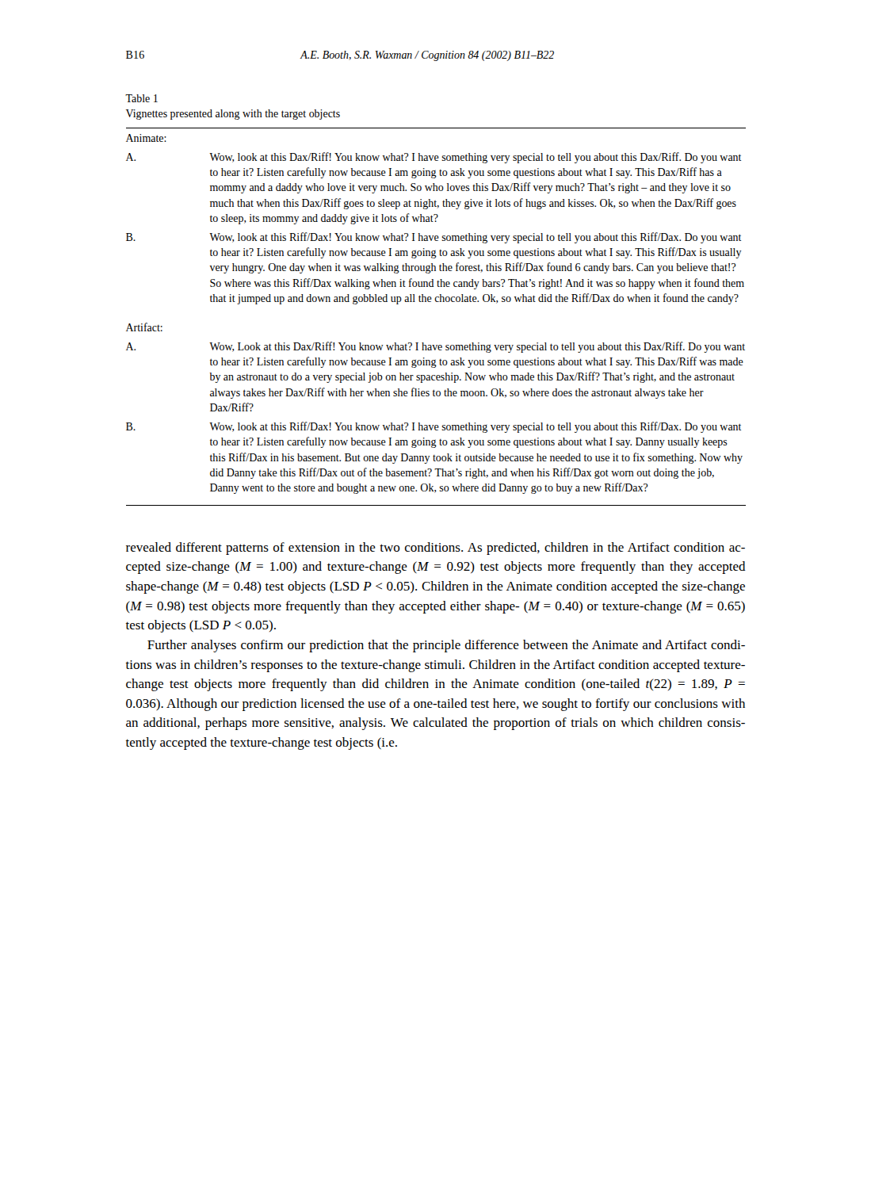B16
A.E. Booth, S.R. Waxman / Cognition 84 (2002) B11–B22
Table 1 Vignettes presented along with the target objects
| Animate: |
| A. | Wow, look at this Dax/Riff! You know what? I have something very special to tell you about this Dax/Riff. Do you want to hear it? Listen carefully now because I am going to ask you some questions about what I say. This Dax/Riff has a mommy and a daddy who love it very much. So who loves this Dax/Riff very much? That’s right – and they love it so much that when this Dax/Riff goes to sleep at night, they give it lots of hugs and kisses. Ok, so when the Dax/Riff goes to sleep, its mommy and daddy give it lots of what? |
| B. | Wow, look at this Riff/Dax! You know what? I have something very special to tell you about this Riff/Dax. Do you want to hear it? Listen carefully now because I am going to ask you some questions about what I say. This Riff/Dax is usually very hungry. One day when it was walking through the forest, this Riff/Dax found 6 candy bars. Can you believe that!? So where was this Riff/Dax walking when it found the candy bars? That’s right! And it was so happy when it found them that it jumped up and down and gobbled up all the chocolate. Ok, so what did the Riff/Dax do when it found the candy? |
| Artifact: |
| A. | Wow, Look at this Dax/Riff! You know what? I have something very special to tell you about this Dax/Riff. Do you want to hear it? Listen carefully now because I am going to ask you some questions about what I say. This Dax/Riff was made by an astronaut to do a very special job on her spaceship. Now who made this Dax/Riff? That’s right, and the astronaut always takes her Dax/Riff with her when she flies to the moon. Ok, so where does the astronaut always take her Dax/Riff? |
| B. | Wow, look at this Riff/Dax! You know what? I have something very special to tell you about this Riff/Dax. Do you want to hear it? Listen carefully now because I am going to ask you some questions about what I say. Danny usually keeps this Riff/Dax in his basement. But one day Danny took it outside because he needed to use it to fix something. Now why did Danny take this Riff/Dax out of the basement? That’s right, and when his Riff/Dax got worn out doing the job, Danny went to the store and bought a new one. Ok, so where did Danny go to buy a new Riff/Dax? |
revealed different patterns of extension in the two conditions. As predicted, children in the Artifact condition accepted size-change (M = 1.00) and texture-change (M = 0.92) test objects more frequently than they accepted shape-change (M = 0.48) test objects (LSD P < 0.05). Children in the Animate condition accepted the size-change (M = 0.98) test objects more frequently than they accepted either shape- (M = 0.40) or texture-change (M = 0.65) test objects (LSD P < 0.05).
Further analyses confirm our prediction that the principle difference between the Animate and Artifact conditions was in children’s responses to the texture-change stimuli. Children in the Artifact condition accepted texture-change test objects more frequently than did children in the Animate condition (one-tailed t(22) = 1.89, P = 0.036). Although our prediction licensed the use of a one-tailed test here, we sought to fortify our conclusions with an additional, perhaps more sensitive, analysis. We calculated the proportion of trials on which children consistently accepted the texture-change test objects (i.e.